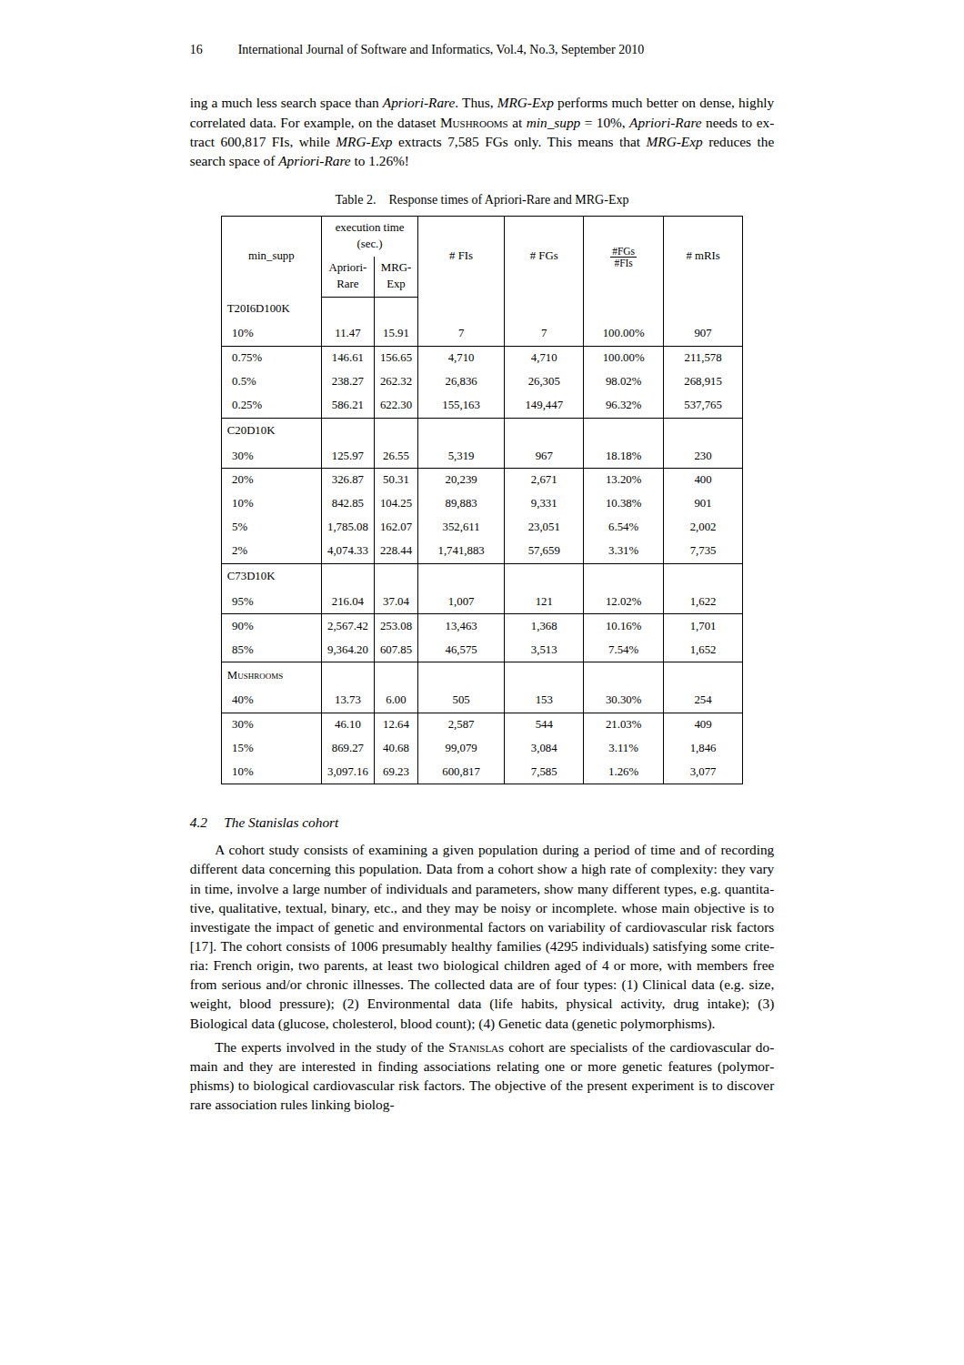16 International Journal of Software and Informatics, Vol.4, No.3, September 2010
ing a much less search space than Apriori-Rare. Thus, MRG-Exp performs much better on dense, highly correlated data. For example, on the dataset Mushrooms at min_supp = 10%, Apriori-Rare needs to extract 600,817 FIs, while MRG-Exp extracts 7,585 FGs only. This means that MRG-Exp reduces the search space of Apriori-Rare to 1.26%!
Table 2. Response times of Apriori-Rare and MRG-Exp
| min_supp | execution time (sec.) | # FIs | # FGs | #FGs #FIs | # mRIs |
| --- | --- | --- | --- | --- | --- |
| Apriori-Rare | MRG-Exp |
| T20I6D100K | | | | | | |
| 10% | 11.47 | 15.91 | 7 | 7 | 100.00% | 907 |
| 0.75% | 146.61 | 156.65 | 4,710 | 4,710 | 100.00% | 211,578 |
| 0.5% | 238.27 | 262.32 | 26,836 | 26,305 | 98.02% | 268,915 |
| 0.25% | 586.21 | 622.30 | 155,163 | 149,447 | 96.32% | 537,765 |
| C20D10K | | | | | | |
| 30% | 125.97 | 26.55 | 5,319 | 967 | 18.18% | 230 |
| 20% | 326.87 | 50.31 | 20,239 | 2,671 | 13.20% | 400 |
| 10% | 842.85 | 104.25 | 89,883 | 9,331 | 10.38% | 901 |
| 5% | 1,785.08 | 162.07 | 352,611 | 23,051 | 6.54% | 2,002 |
| 2% | 4,074.33 | 228.44 | 1,741,883 | 57,659 | 3.31% | 7,735 |
| C73D10K | | | | | | |
| 95% | 216.04 | 37.04 | 1,007 | 121 | 12.02% | 1,622 |
| 90% | 2,567.42 | 253.08 | 13,463 | 1,368 | 10.16% | 1,701 |
| 85% | 9,364.20 | 607.85 | 46,575 | 3,513 | 7.54% | 1,652 |
| Mushrooms | | | | | | |
| 40% | 13.73 | 6.00 | 505 | 153 | 30.30% | 254 |
| 30% | 46.10 | 12.64 | 2,587 | 544 | 21.03% | 409 |
| 15% | 869.27 | 40.68 | 99,079 | 3,084 | 3.11% | 1,846 |
| 10% | 3,097.16 | 69.23 | 600,817 | 7,585 | 1.26% | 3,077 |
4.2 The Stanislas cohort
A cohort study consists of examining a given population during a period of time and of recording different data concerning this population. Data from a cohort show a high rate of complexity: they vary in time, involve a large number of individuals and parameters, show many different types, e.g. quantitative, qualitative, textual, binary, etc., and they may be noisy or incomplete. whose main objective is to investigate the impact of genetic and environmental factors on variability of cardiovascular risk factors [17]. The cohort consists of 1006 presumably healthy families (4295 individuals) satisfying some criteria: French origin, two parents, at least two biological children aged of 4 or more, with members free from serious and/or chronic illnesses. The collected data are of four types: (1) Clinical data (e.g. size, weight, blood pressure); (2) Environmental data (life habits, physical activity, drug intake); (3) Biological data (glucose, cholesterol, blood count); (4) Genetic data (genetic polymorphisms).
The experts involved in the study of the Stanislas cohort are specialists of the cardiovascular domain and they are interested in finding associations relating one or more genetic features (polymorphisms) to biological cardiovascular risk factors. The objective of the present experiment is to discover rare association rules linking biolog-